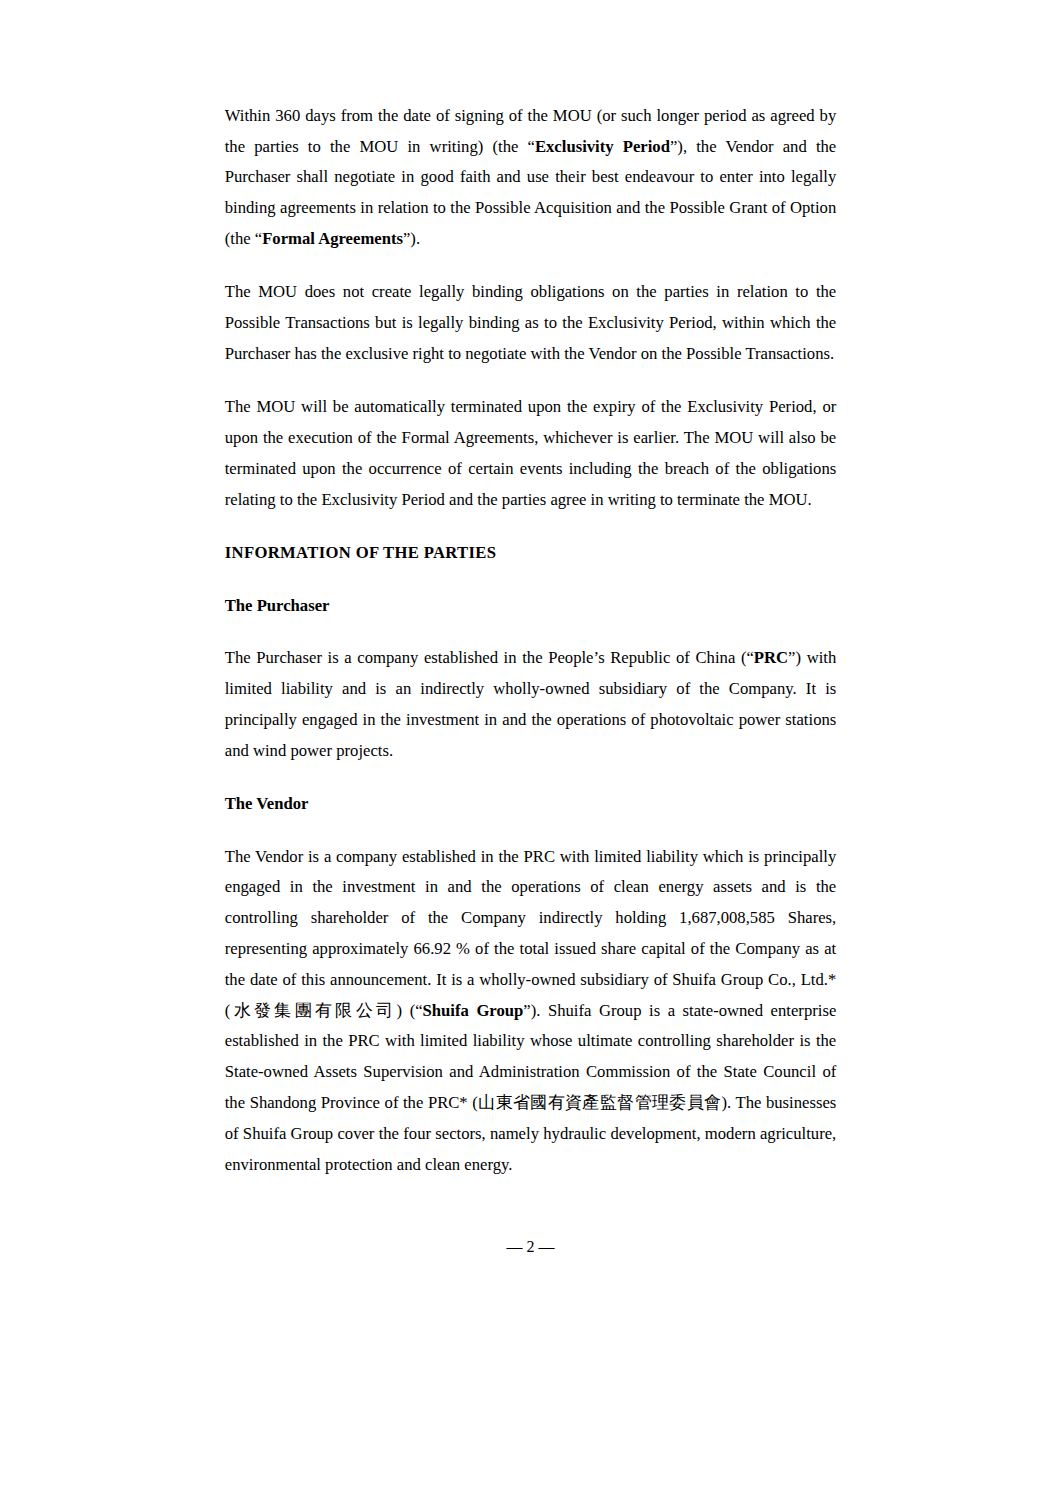Within 360 days from the date of signing of the MOU (or such longer period as agreed by the parties to the MOU in writing) (the “Exclusivity Period”), the Vendor and the Purchaser shall negotiate in good faith and use their best endeavour to enter into legally binding agreements in relation to the Possible Acquisition and the Possible Grant of Option (the “Formal Agreements”).
The MOU does not create legally binding obligations on the parties in relation to the Possible Transactions but is legally binding as to the Exclusivity Period, within which the Purchaser has the exclusive right to negotiate with the Vendor on the Possible Transactions.
The MOU will be automatically terminated upon the expiry of the Exclusivity Period, or upon the execution of the Formal Agreements, whichever is earlier. The MOU will also be terminated upon the occurrence of certain events including the breach of the obligations relating to the Exclusivity Period and the parties agree in writing to terminate the MOU.
INFORMATION OF THE PARTIES
The Purchaser
The Purchaser is a company established in the People’s Republic of China (“PRC”) with limited liability and is an indirectly wholly-owned subsidiary of the Company. It is principally engaged in the investment in and the operations of photovoltaic power stations and wind power projects.
The Vendor
The Vendor is a company established in the PRC with limited liability which is principally engaged in the investment in and the operations of clean energy assets and is the controlling shareholder of the Company indirectly holding 1,687,008,585 Shares, representing approximately 66.92 % of the total issued share capital of the Company as at the date of this announcement. It is a wholly-owned subsidiary of Shuifa Group Co., Ltd.* (水發集團有限公司) (“Shuifa Group”). Shuifa Group is a state-owned enterprise established in the PRC with limited liability whose ultimate controlling shareholder is the State-owned Assets Supervision and Administration Commission of the State Council of the Shandong Province of the PRC* (山東省國有資產監督管理委員會). The businesses of Shuifa Group cover the four sectors, namely hydraulic development, modern agriculture, environmental protection and clean energy.
— 2 —